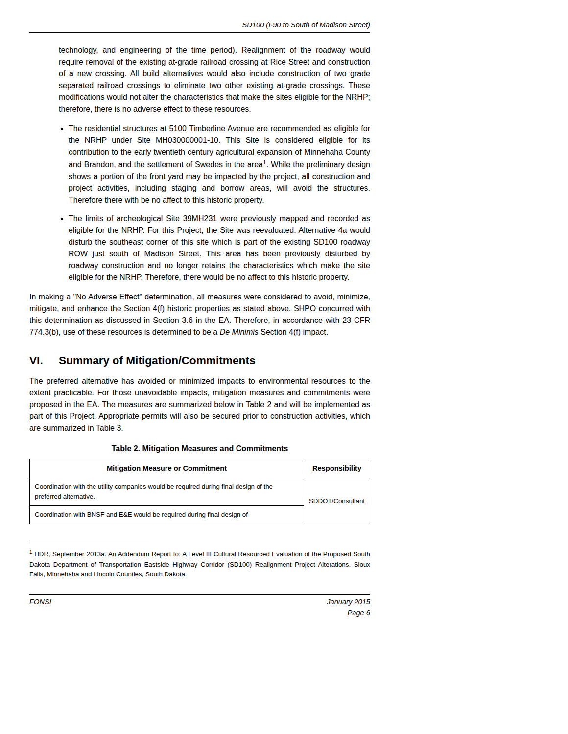SD100 (I-90 to South of Madison Street)
technology, and engineering of the time period). Realignment of the roadway would require removal of the existing at-grade railroad crossing at Rice Street and construction of a new crossing. All build alternatives would also include construction of two grade separated railroad crossings to eliminate two other existing at-grade crossings. These modifications would not alter the characteristics that make the sites eligible for the NRHP; therefore, there is no adverse effect to these resources.
The residential structures at 5100 Timberline Avenue are recommended as eligible for the NRHP under Site MH030000001-10. This Site is considered eligible for its contribution to the early twentieth century agricultural expansion of Minnehaha County and Brandon, and the settlement of Swedes in the area1. While the preliminary design shows a portion of the front yard may be impacted by the project, all construction and project activities, including staging and borrow areas, will avoid the structures. Therefore there with be no affect to this historic property.
The limits of archeological Site 39MH231 were previously mapped and recorded as eligible for the NRHP. For this Project, the Site was reevaluated. Alternative 4a would disturb the southeast corner of this site which is part of the existing SD100 roadway ROW just south of Madison Street. This area has been previously disturbed by roadway construction and no longer retains the characteristics which make the site eligible for the NRHP. Therefore, there would be no affect to this historic property.
In making a "No Adverse Effect" determination, all measures were considered to avoid, minimize, mitigate, and enhance the Section 4(f) historic properties as stated above. SHPO concurred with this determination as discussed in Section 3.6 in the EA. Therefore, in accordance with 23 CFR 774.3(b), use of these resources is determined to be a De Minimis Section 4(f) impact.
VI. Summary of Mitigation/Commitments
The preferred alternative has avoided or minimized impacts to environmental resources to the extent practicable. For those unavoidable impacts, mitigation measures and commitments were proposed in the EA. The measures are summarized below in Table 2 and will be implemented as part of this Project. Appropriate permits will also be secured prior to construction activities, which are summarized in Table 3.
Table 2. Mitigation Measures and Commitments
| Mitigation Measure or Commitment | Responsibility |
| --- | --- |
| Coordination with the utility companies would be required during final design of the preferred alternative. | SDDOT/Consultant |
| Coordination with BNSF and E&E would be required during final design of |
1 HDR, September 2013a. An Addendum Report to: A Level III Cultural Resourced Evaluation of the Proposed South Dakota Department of Transportation Eastside Highway Corridor (SD100) Realignment Project Alterations, Sioux Falls, Minnehaha and Lincoln Counties, South Dakota.
FONSI
January 2015
Page 6